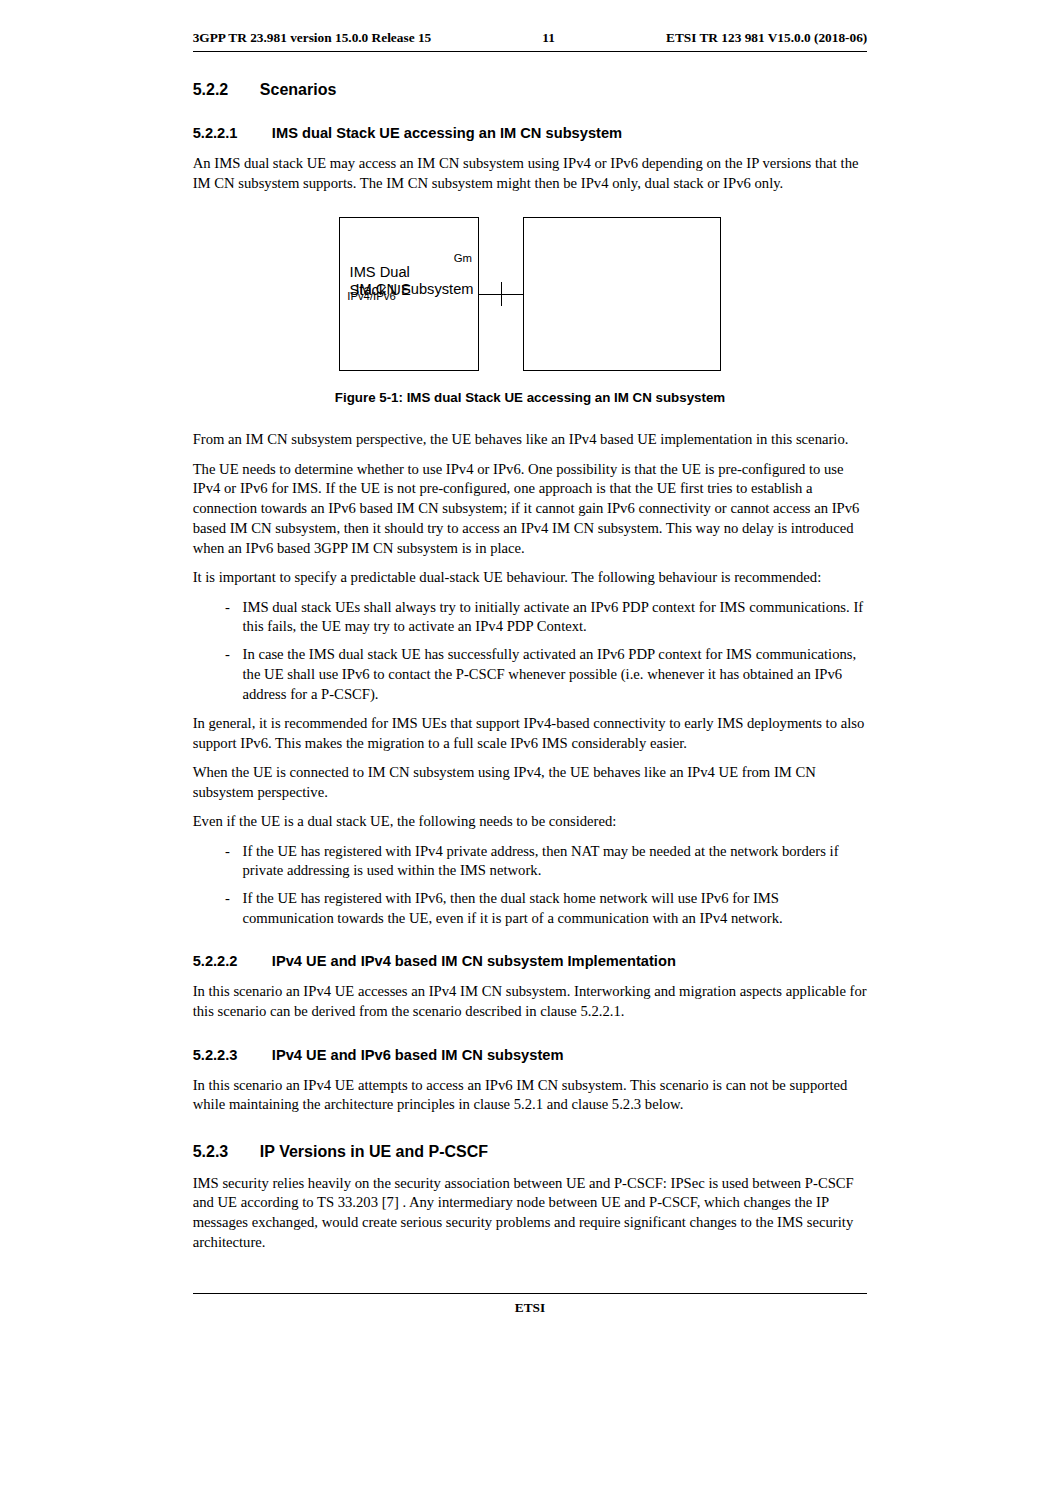3GPP TR 23.981 version 15.0.0 Release 15 11 ETSI TR 123 981 V15.0.0 (2018-06)
5.2.2 Scenarios
5.2.2.1 IMS dual Stack UE accessing an IM CN subsystem
An IMS dual stack UE may access an IM CN subsystem using IPv4 or IPv6 depending on the IP versions that the IM CN subsystem supports. The IM CN subsystem might then be IPv4 only, dual stack or IPv6 only.
IMS Dual
Stack UE
IPv4/IPv6
Gm
IM CN Subsystem
Figure 5-1: IMS dual Stack UE accessing an IM CN subsystem
From an IM CN subsystem perspective, the UE behaves like an IPv4 based UE implementation in this scenario.
The UE needs to determine whether to use IPv4 or IPv6. One possibility is that the UE is pre-configured to use IPv4 or IPv6 for IMS. If the UE is not pre-configured, one approach is that the UE first tries to establish a connection towards an IPv6 based IM CN subsystem; if it cannot gain IPv6 connectivity or cannot access an IPv6 based IM CN subsystem, then it should try to access an IPv4 IM CN subsystem. This way no delay is introduced when an IPv6 based 3GPP IM CN subsystem is in place.
It is important to specify a predictable dual-stack UE behaviour. The following behaviour is recommended:
IMS dual stack UEs shall always try to initially activate an IPv6 PDP context for IMS communications. If this fails, the UE may try to activate an IPv4 PDP Context.
In case the IMS dual stack UE has successfully activated an IPv6 PDP context for IMS communications, the UE shall use IPv6 to contact the P-CSCF whenever possible (i.e. whenever it has obtained an IPv6 address for a P-CSCF).
In general, it is recommended for IMS UEs that support IPv4-based connectivity to early IMS deployments to also support IPv6. This makes the migration to a full scale IPv6 IMS considerably easier.
When the UE is connected to IM CN subsystem using IPv4, the UE behaves like an IPv4 UE from IM CN subsystem perspective.
Even if the UE is a dual stack UE, the following needs to be considered:
If the UE has registered with IPv4 private address, then NAT may be needed at the network borders if private addressing is used within the IMS network.
If the UE has registered with IPv6, then the dual stack home network will use IPv6 for IMS communication towards the UE, even if it is part of a communication with an IPv4 network.
5.2.2.2 IPv4 UE and IPv4 based IM CN subsystem Implementation
In this scenario an IPv4 UE accesses an IPv4 IM CN subsystem. Interworking and migration aspects applicable for this scenario can be derived from the scenario described in clause 5.2.2.1.
5.2.2.3 IPv4 UE and IPv6 based IM CN subsystem
In this scenario an IPv4 UE attempts to access an IPv6 IM CN subsystem. This scenario is can not be supported while maintaining the architecture principles in clause 5.2.1 and clause 5.2.3 below.
5.2.3 IP Versions in UE and P-CSCF
IMS security relies heavily on the security association between UE and P-CSCF: IPSec is used between P-CSCF and UE according to TS 33.203 [7] . Any intermediary node between UE and P-CSCF, which changes the IP messages exchanged, would create serious security problems and require significant changes to the IMS security architecture.
ETSI